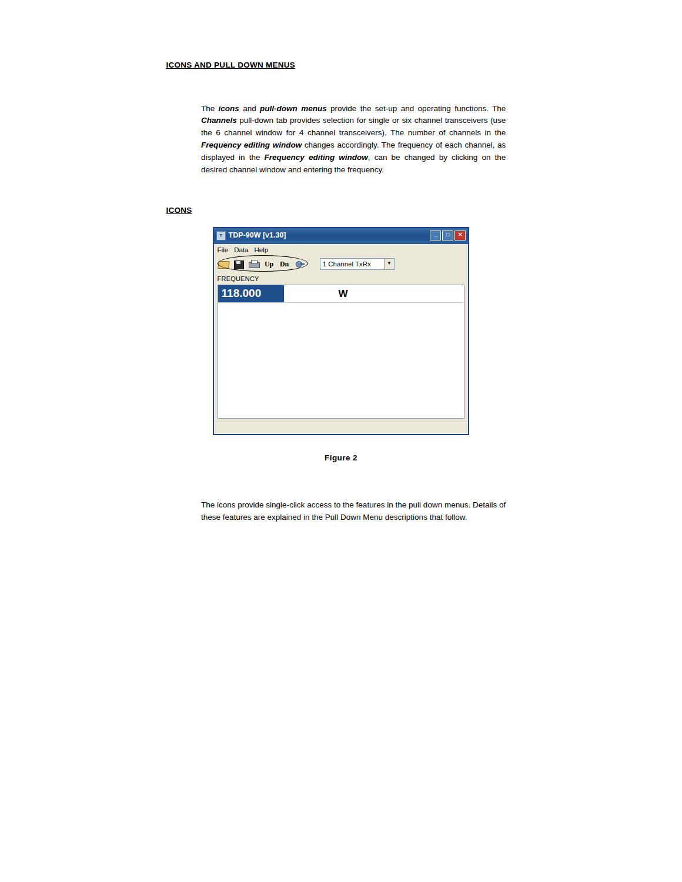ICONS AND PULL DOWN MENUS
The icons and pull-down menus provide the set-up and operating functions. The Channels pull-down tab provides selection for single or six channel transceivers (use the 6 channel window for 4 channel transceivers). The number of channels in the Frequency editing window changes accordingly. The frequency of each channel, as displayed in the Frequency editing window, can be changed by clicking on the desired channel window and entering the frequency.
ICONS
T TDP-90W [v1.30]
_
□
✕
File Data Help
Up Dn
1 Channel TxRx
▼
FREQUENCY
118.000
W
Figure 2
The icons provide single-click access to the features in the pull down menus. Details of these features are explained in the Pull Down Menu descriptions that follow.